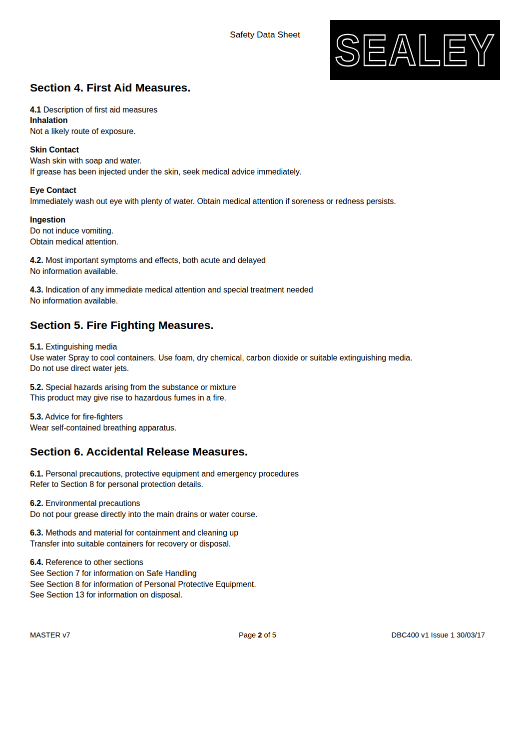Safety Data Sheet
SEALEY
Section 4. First Aid Measures.
4.1 Description of first aid measures
Inhalation
Not a likely route of exposure.
Skin Contact
Wash skin with soap and water.
If grease has been injected under the skin, seek medical advice immediately.
Eye Contact
Immediately wash out eye with plenty of water. Obtain medical attention if soreness or redness persists.
Ingestion
Do not induce vomiting.
Obtain medical attention.
4.2. Most important symptoms and effects, both acute and delayed
No information available.
4.3. Indication of any immediate medical attention and special treatment needed
No information available.
Section 5. Fire Fighting Measures.
5.1. Extinguishing media
Use water Spray to cool containers. Use foam, dry chemical, carbon dioxide or suitable extinguishing media.
Do not use direct water jets.
5.2. Special hazards arising from the substance or mixture
This product may give rise to hazardous fumes in a fire.
5.3. Advice for fire-fighters
Wear self-contained breathing apparatus.
Section 6. Accidental Release Measures.
6.1. Personal precautions, protective equipment and emergency procedures
Refer to Section 8 for personal protection details.
6.2. Environmental precautions
Do not pour grease directly into the main drains or water course.
6.3. Methods and material for containment and cleaning up
Transfer into suitable containers for recovery or disposal.
6.4. Reference to other sections
See Section 7 for information on Safe Handling
See Section 8 for information of Personal Protective Equipment.
See Section 13 for information on disposal.
MASTER v7
Page 2 of 5
DBC400 v1 Issue 1 30/03/17